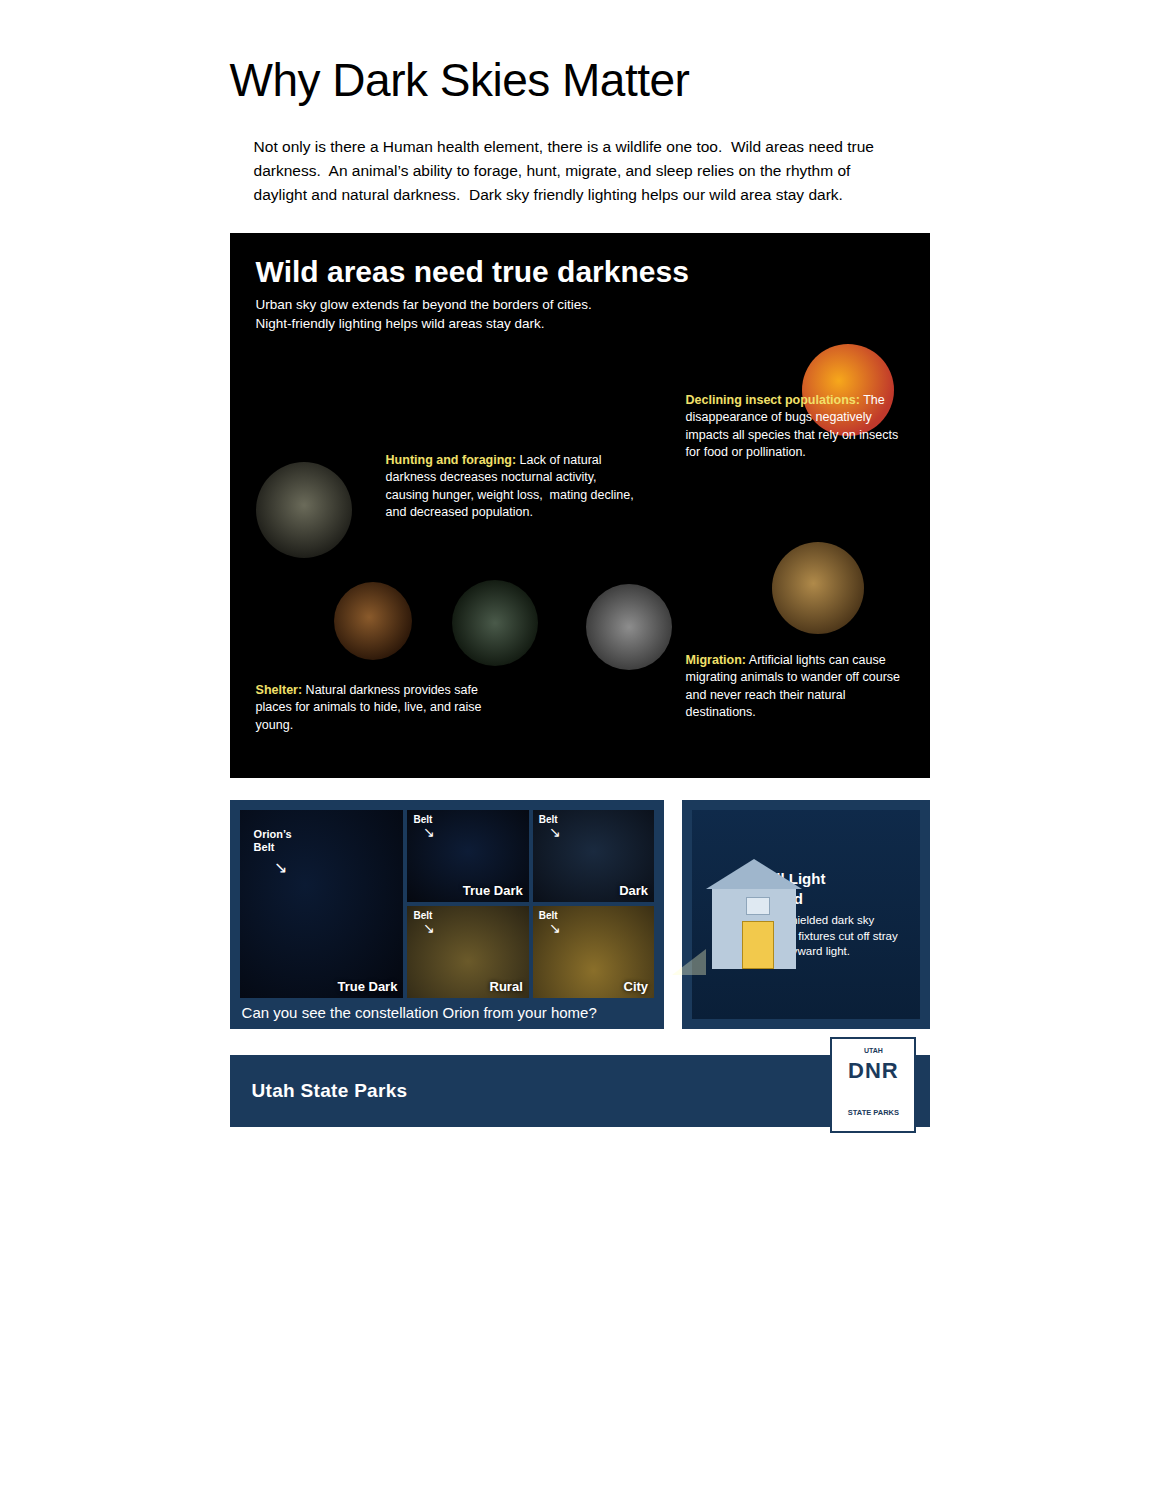Why Dark Skies Matter
Not only is there a Human health element, there is a wildlife one too. Wild areas need true darkness. An animal’s ability to forage, hunt, migrate, and sleep relies on the rhythm of daylight and natural darkness. Dark sky friendly lighting helps our wild area stay dark.
Wild areas need true darkness
Urban sky glow extends far beyond the borders of cities.
Night-friendly lighting helps wild areas stay dark.
Hunting and foraging: Lack of natural darkness decreases nocturnal activity, causing hunger, weight loss, mating decline, and decreased population.
Shelter: Natural darkness provides safe places for animals to hide, live, and raise young.
Declining insect populations: The disappearance of bugs negatively impacts all species that rely on insects for food or pollination.
Migration: Artificial lights can cause migrating animals to wander off course and never reach their natural destinations.
Orion’s
Belt ↘ True Dark
Belt ↘ True Dark
Belt ↘ Dark
Belt ↘ Rural
Belt ↘ City
Can you see the constellation Orion from your home?
Full Light
Shield Fully shielded dark sky friendly fixtures cut off stray and skyward light.
Utah State Parks
UTAH DNR STATE PARKS